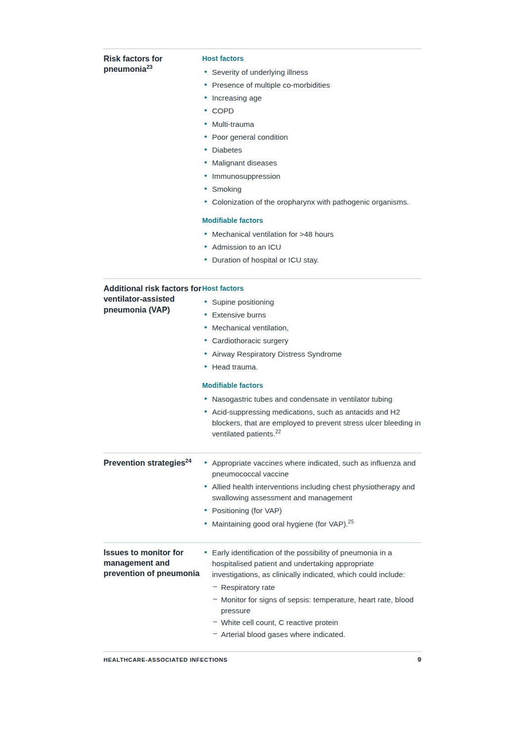| Risk factors for pneumonia 23 | Host factors Severity of underlying illness Presence of multiple co-morbidities Increasing age COPD Multi-trauma Poor general condition Diabetes Malignant diseases Immunosuppression Smoking Colonization of the oropharynx with pathogenic organisms. Modifiable factors Mechanical ventilation for >48 hours Admission to an ICU Duration of hospital or ICU stay. |
| Additional risk factors for ventilator-assisted pneumonia (VAP) | Host factors Supine positioning Extensive burns Mechanical ventilation, Cardiothoracic surgery Airway Respiratory Distress Syndrome Head trauma. Modifiable factors Nasogastric tubes and condensate in ventilator tubing Acid-suppressing medications, such as antacids and H2 blockers, that are employed to prevent stress ulcer bleeding in ventilated patients. 22 |
| Prevention strategies 24 | Appropriate vaccines where indicated, such as influenza and pneumococcal vaccine Allied health interventions including chest physiotherapy and swallowing assessment and management Positioning (for VAP) Maintaining good oral hygiene (for VAP). 25 |
| Issues to monitor for management and prevention of pneumonia | Early identification of the possibility of pneumonia in a hospitalised patient and undertaking appropriate investigations, as clinically indicated, which could include: Respiratory rate Monitor for signs of sepsis: temperature, heart rate, blood pressure White cell count, C reactive protein Arterial blood gases where indicated. |
HEALTHCARE-ASSOCIATED INFECTIONS 9